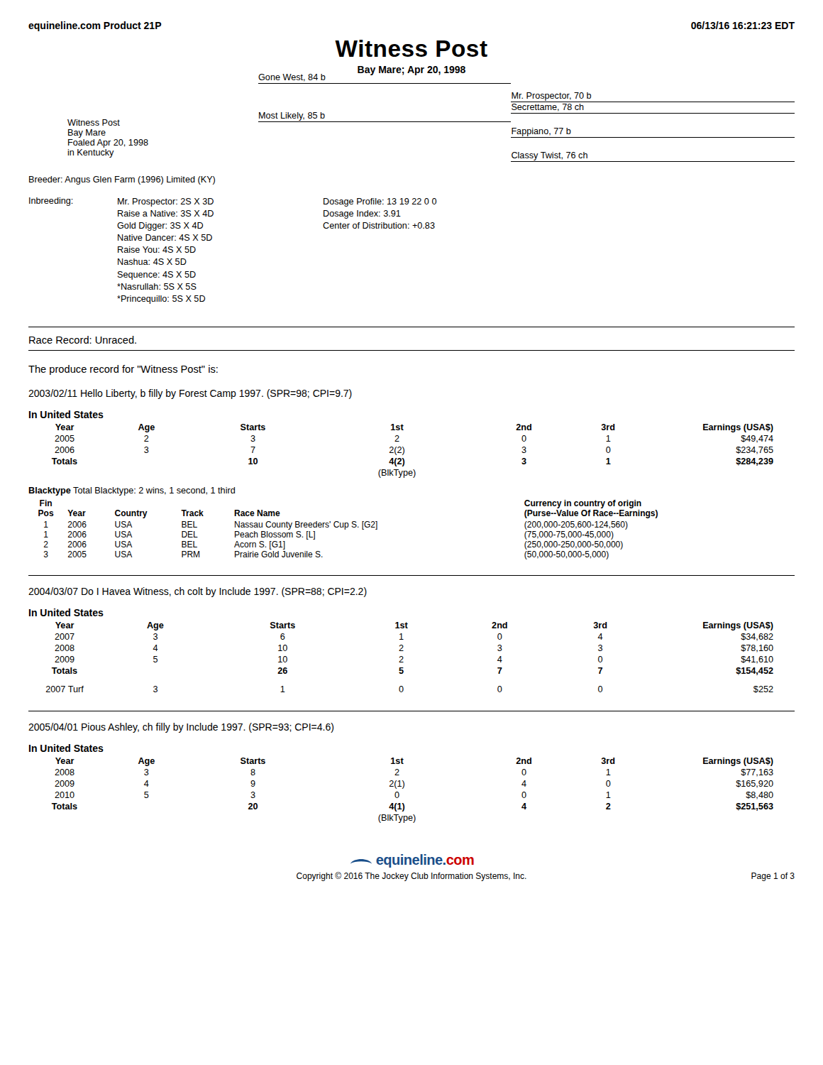equineline.com Product 21P
06/13/16 16:21:23 EDT
Witness Post
Bay Mare; Apr 20, 1998
| | | Mr. Prospector, 70 b |
| Secrettame, 78 ch |
| Witness Post Bay Mare Foaled Apr 20, 1998 in Kentucky | Gone West, 84 b Most Likely, 85 b | Fappiano, 77 b Classy Twist, 76 ch |
Breeder: Angus Glen Farm (1996) Limited (KY)
Inbreeding:
Mr. Prospector: 2S X 3D
Raise a Native: 3S X 4D
Gold Digger: 3S X 4D
Native Dancer: 4S X 5D
Raise You: 4S X 5D
Nashua: 4S X 5D
Sequence: 4S X 5D
*Nasrullah: 5S X 5S
*Princequillo: 5S X 5D
Dosage Profile: 13 19 22 0 0
Dosage Index: 3.91
Center of Distribution: +0.83
Race Record: Unraced.
The produce record for "Witness Post" is:
2003/02/11 Hello Liberty, b filly by Forest Camp 1997. (SPR=98; CPI=9.7)
In United States
| Year | Age | Starts | 1st | 2nd | 3rd | Earnings (USA$) |
| --- | --- | --- | --- | --- | --- | --- |
| 2005 | 2 | 3 | 2 | 0 | 1 | $49,474 |
| 2006 | 3 | 7 | 2(2) | 3 | 0 | $234,765 |
| Totals | | 10 | 4(2) | 3 | 1 | $284,239 |
| | | | (BlkType) | | | |
Blacktype Total Blacktype: 2 wins, 1 second, 1 third
| Fin Pos | Year | Country | Track | Race Name | Currency in country of origin (Purse--Value Of Race--Earnings) |
| --- | --- | --- | --- | --- | --- |
| 1 | 2006 | USA | BEL | Nassau County Breeders' Cup S. [G2] | (200,000-205,600-124,560) |
| 1 | 2006 | USA | DEL | Peach Blossom S. [L] | (75,000-75,000-45,000) |
| 2 | 2006 | USA | BEL | Acorn S. [G1] | (250,000-250,000-50,000) |
| 3 | 2005 | USA | PRM | Prairie Gold Juvenile S. | (50,000-50,000-5,000) |
2004/03/07 Do I Havea Witness, ch colt by Include 1997. (SPR=88; CPI=2.2)
In United States
| Year | Age | Starts | 1st | 2nd | 3rd | Earnings (USA$) |
| --- | --- | --- | --- | --- | --- | --- |
| 2007 | 3 | 6 | 1 | 0 | 4 | $34,682 |
| 2008 | 4 | 10 | 2 | 3 | 3 | $78,160 |
| 2009 | 5 | 10 | 2 | 4 | 0 | $41,610 |
| Totals | | 26 | 5 | 7 | 7 | $154,452 |
| 2007 Turf | 3 | 1 | 0 | 0 | 0 | $252 |
2005/04/01 Pious Ashley, ch filly by Include 1997. (SPR=93; CPI=4.6)
In United States
| Year | Age | Starts | 1st | 2nd | 3rd | Earnings (USA$) |
| --- | --- | --- | --- | --- | --- | --- |
| 2008 | 3 | 8 | 2 | 0 | 1 | $77,163 |
| 2009 | 4 | 9 | 2(1) | 4 | 0 | $165,920 |
| 2010 | 5 | 3 | 0 | 0 | 1 | $8,480 |
| Totals | | 20 | 4(1) | 4 | 2 | $251,563 |
| | | | (BlkType) | | | |
equineline. com
Copyright © 2016 The Jockey Club Information Systems, Inc. Page 1 of 3